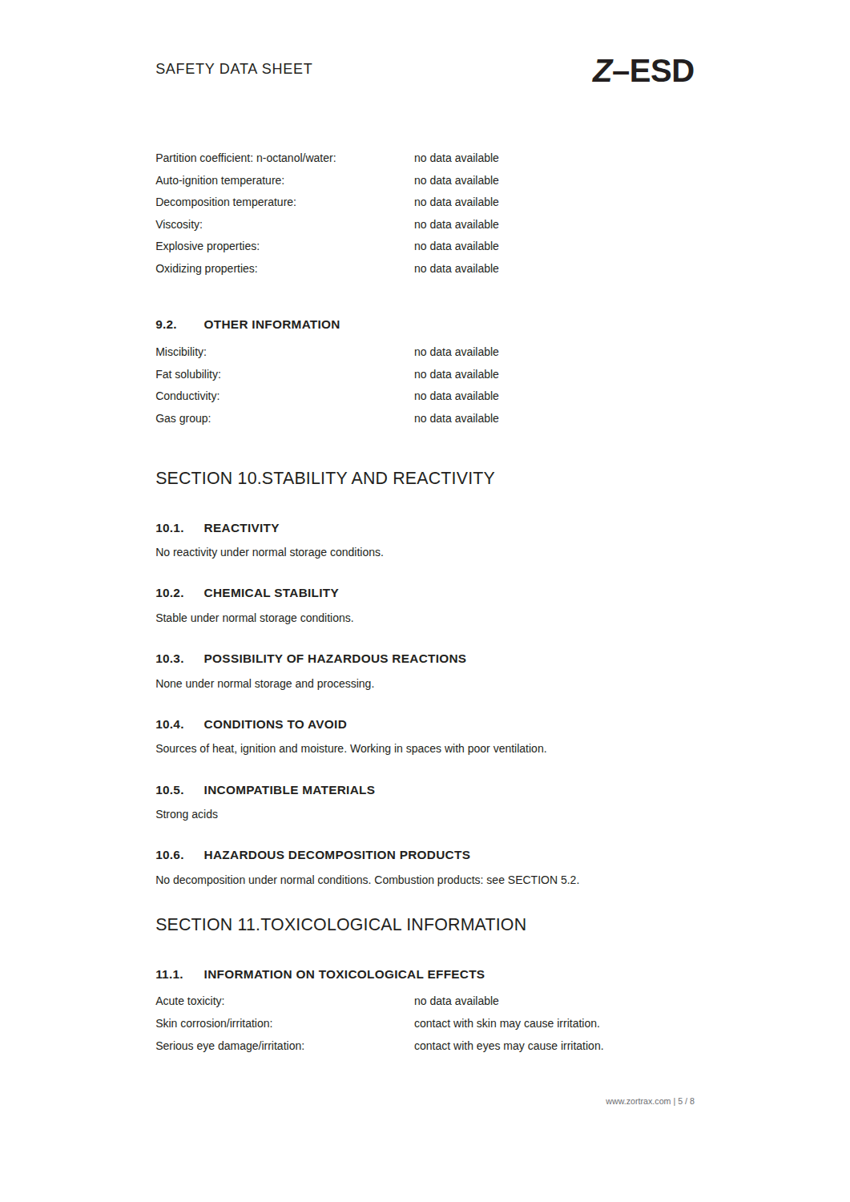SAFETY DATA SHEET
Z–ESD
| Partition coefficient: n-octanol/water: | no data available |
| Auto-ignition temperature: | no data available |
| Decomposition temperature: | no data available |
| Viscosity: | no data available |
| Explosive properties: | no data available |
| Oxidizing properties: | no data available |
9.2. OTHER INFORMATION
| Miscibility: | no data available |
| Fat solubility: | no data available |
| Conductivity: | no data available |
| Gas group: | no data available |
SECTION 10. STABILITY AND REACTIVITY
10.1. REACTIVITY
No reactivity under normal storage conditions.
10.2. CHEMICAL STABILITY
Stable under normal storage conditions.
10.3. POSSIBILITY OF HAZARDOUS REACTIONS
None under normal storage and processing.
10.4. CONDITIONS TO AVOID
Sources of heat, ignition and moisture. Working in spaces with poor ventilation.
10.5. INCOMPATIBLE MATERIALS
Strong acids
10.6. HAZARDOUS DECOMPOSITION PRODUCTS
No decomposition under normal conditions. Combustion products: see SECTION 5.2.
SECTION 11. TOXICOLOGICAL INFORMATION
11.1. INFORMATION ON TOXICOLOGICAL EFFECTS
| Acute toxicity: | no data available |
| Skin corrosion/irritation: | contact with skin may cause irritation. |
| Serious eye damage/irritation: | contact with eyes may cause irritation. |
www.zortrax.com | 5 / 8